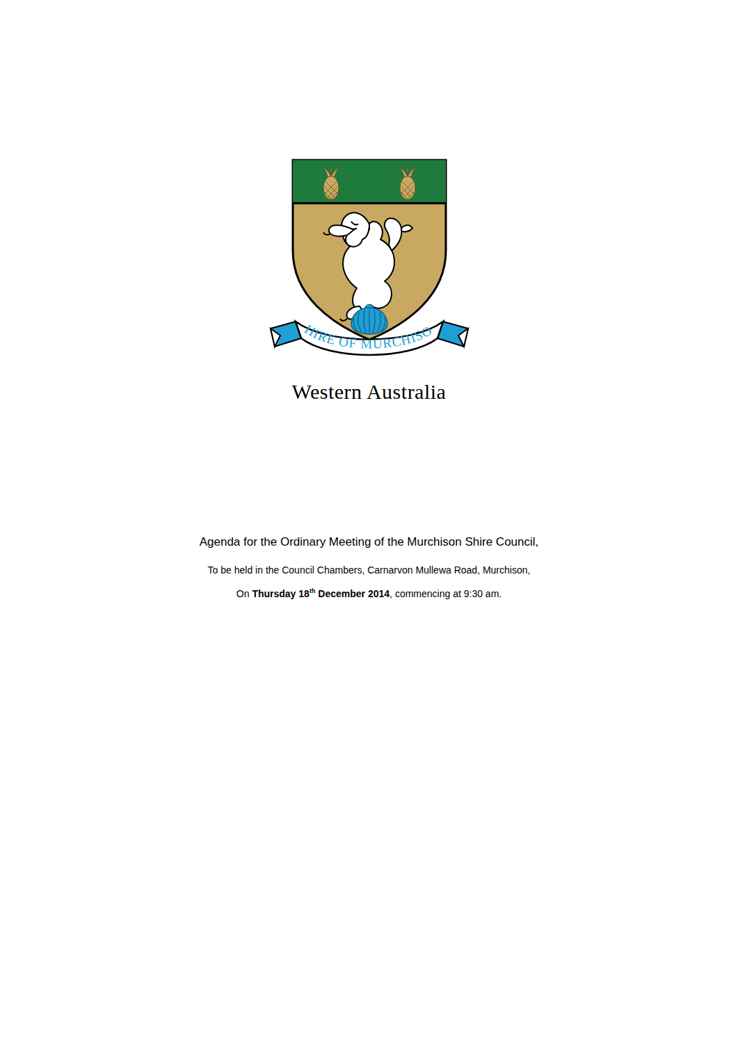SHIRE OF MURCHISON
Western Australia
Agenda for the Ordinary Meeting of the Murchison Shire Council,
To be held in the Council Chambers, Carnarvon Mullewa Road, Murchison,
On Thursday 18th December 2014, commencing at 9:30 am.